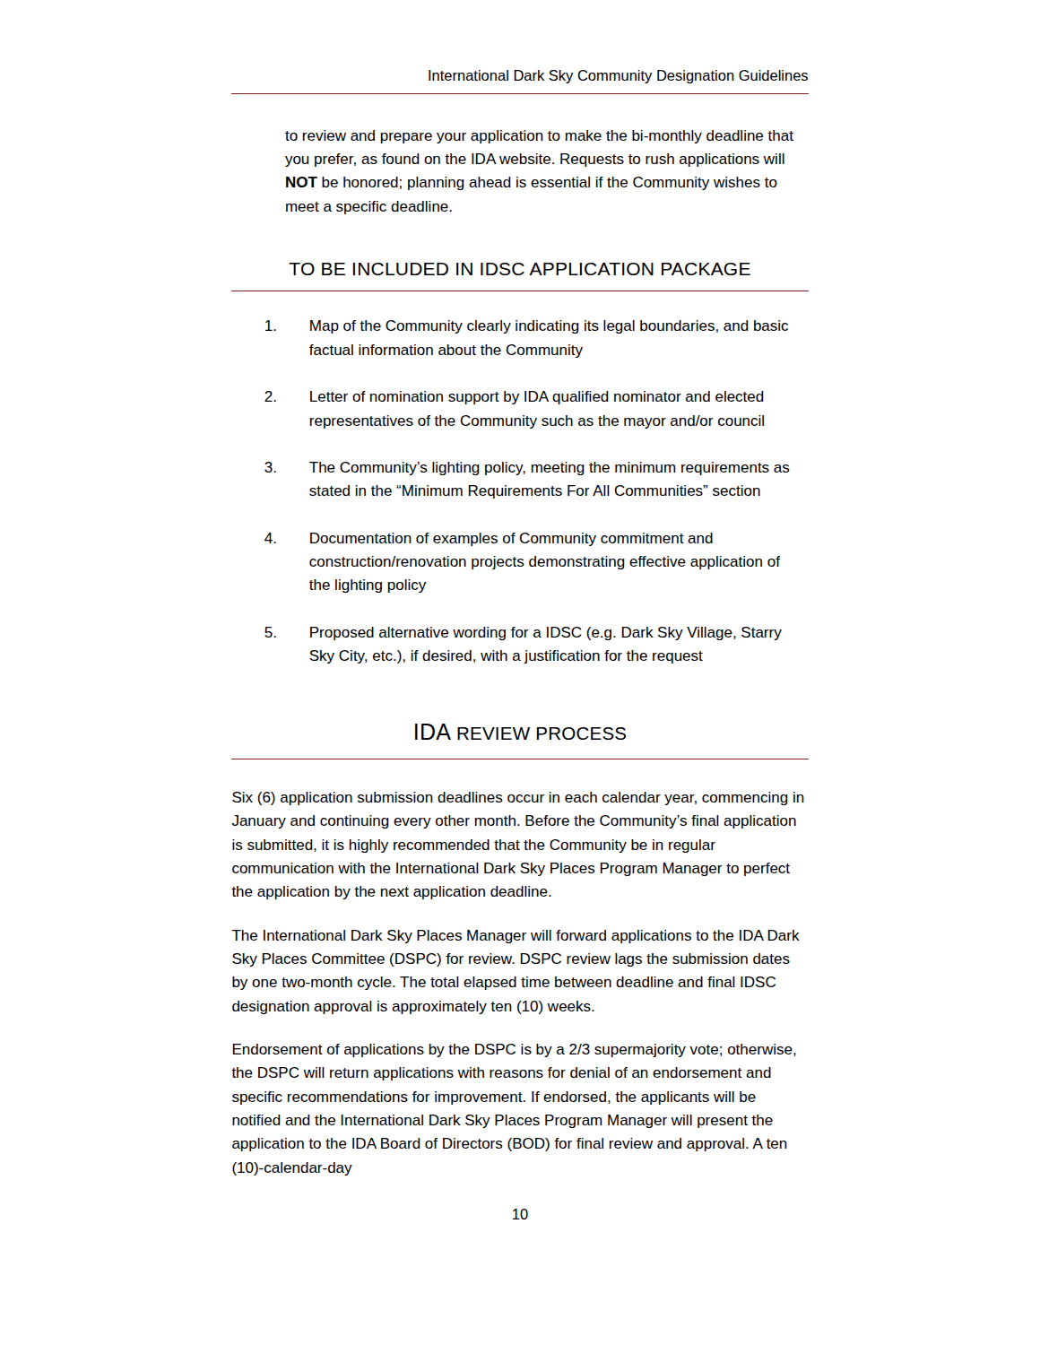International Dark Sky Community Designation Guidelines
to review and prepare your application to make the bi-monthly deadline that you prefer, as found on the IDA website. Requests to rush applications will NOT be honored; planning ahead is essential if the Community wishes to meet a specific deadline.
TO BE INCLUDED IN IDSC APPLICATION PACKAGE
Map of the Community clearly indicating its legal boundaries, and basic factual information about the Community
Letter of nomination support by IDA qualified nominator and elected representatives of the Community such as the mayor and/or council
The Community’s lighting policy, meeting the minimum requirements as stated in the “Minimum Requirements For All Communities” section
Documentation of examples of Community commitment and construction/renovation projects demonstrating effective application of the lighting policy
Proposed alternative wording for a IDSC (e.g. Dark Sky Village, Starry Sky City, etc.), if desired, with a justification for the request
IDA REVIEW PROCESS
Six (6) application submission deadlines occur in each calendar year, commencing in January and continuing every other month. Before the Community’s final application is submitted, it is highly recommended that the Community be in regular communication with the International Dark Sky Places Program Manager to perfect the application by the next application deadline.
The International Dark Sky Places Manager will forward applications to the IDA Dark Sky Places Committee (DSPC) for review. DSPC review lags the submission dates by one two-month cycle. The total elapsed time between deadline and final IDSC designation approval is approximately ten (10) weeks.
Endorsement of applications by the DSPC is by a 2/3 supermajority vote; otherwise, the DSPC will return applications with reasons for denial of an endorsement and specific recommendations for improvement. If endorsed, the applicants will be notified and the International Dark Sky Places Program Manager will present the application to the IDA Board of Directors (BOD) for final review and approval. A ten (10)-calendar-day
10